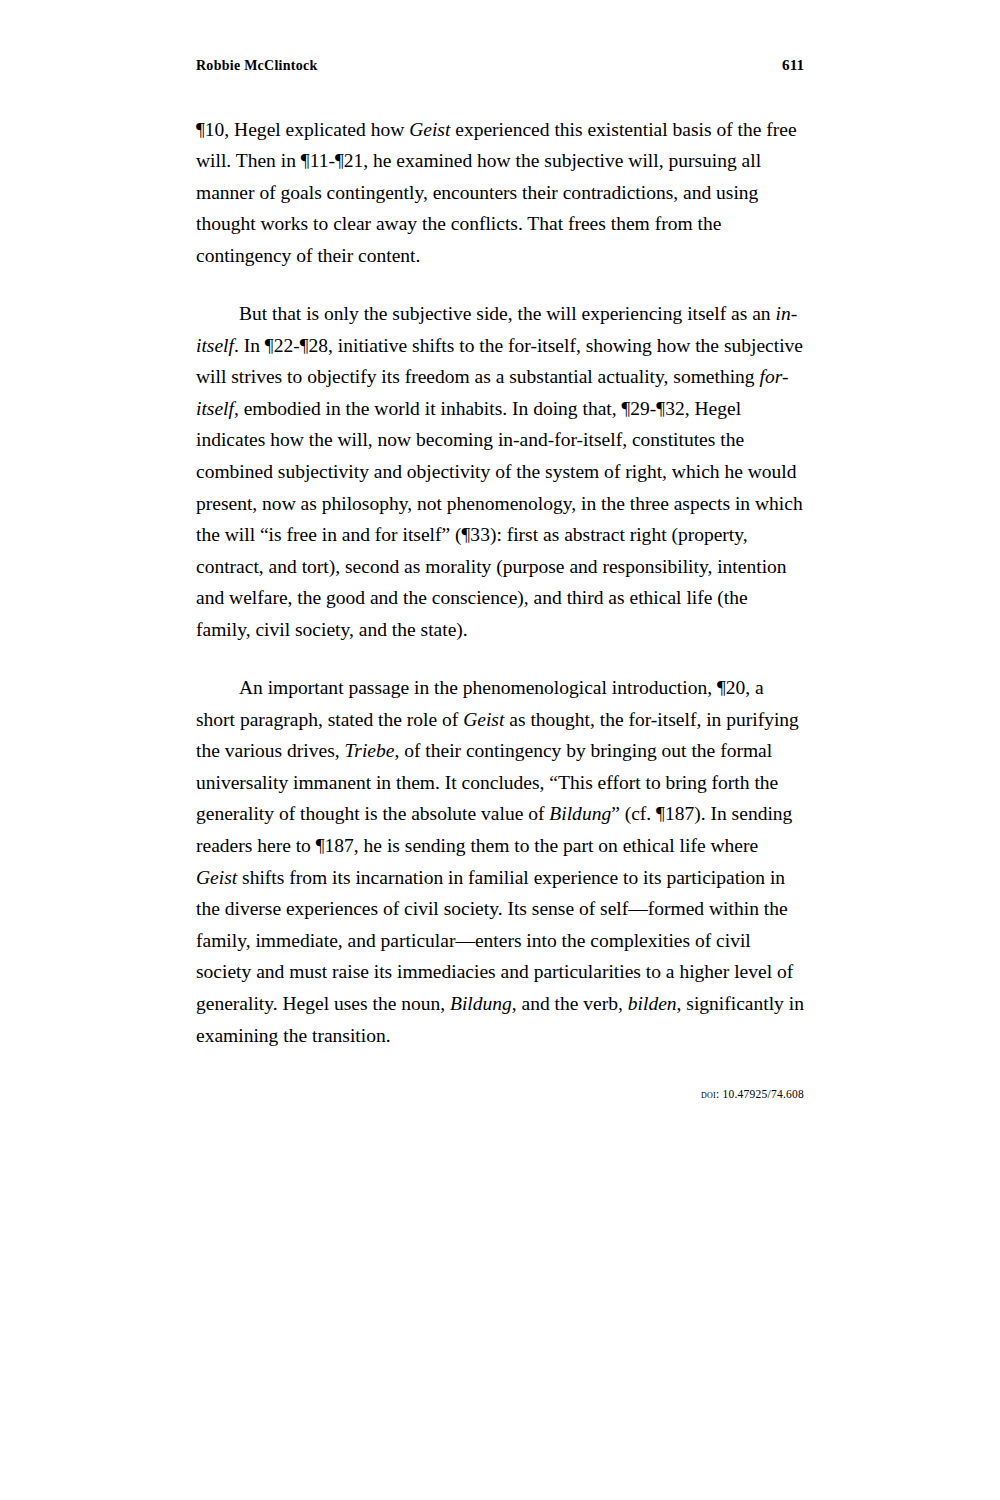Robbie McClintock 611
¶10, Hegel explicated how Geist experienced this existential basis of the free will. Then in ¶11-¶21, he examined how the subjective will, pursuing all manner of goals contingently, encounters their contradictions, and using thought works to clear away the conflicts. That frees them from the contingency of their content.
But that is only the subjective side, the will experiencing itself as an in-itself. In ¶22-¶28, initiative shifts to the for-itself, showing how the subjective will strives to objectify its freedom as a substantial actuality, something for-itself, embodied in the world it inhabits. In doing that, ¶29-¶32, Hegel indicates how the will, now becoming in-and-for-itself, constitutes the combined subjectivity and objectivity of the system of right, which he would present, now as philosophy, not phenomenology, in the three aspects in which the will “is free in and for itself” (¶33): first as abstract right (property, contract, and tort), second as morality (purpose and responsibility, intention and welfare, the good and the conscience), and third as ethical life (the family, civil society, and the state).
An important passage in the phenomenological introduction, ¶20, a short paragraph, stated the role of Geist as thought, the for-itself, in purifying the various drives, Triebe, of their contingency by bringing out the formal universality immanent in them. It concludes, “This effort to bring forth the generality of thought is the absolute value of Bildung” (cf. ¶187). In sending readers here to ¶187, he is sending them to the part on ethical life where Geist shifts from its incarnation in familial experience to its participation in the diverse experiences of civil society. Its sense of self—formed within the family, immediate, and particular—enters into the complexities of civil society and must raise its immediacies and particularities to a higher level of generality. Hegel uses the noun, Bildung, and the verb, bilden, significantly in examining the transition.
doi: 10.47925/74.608